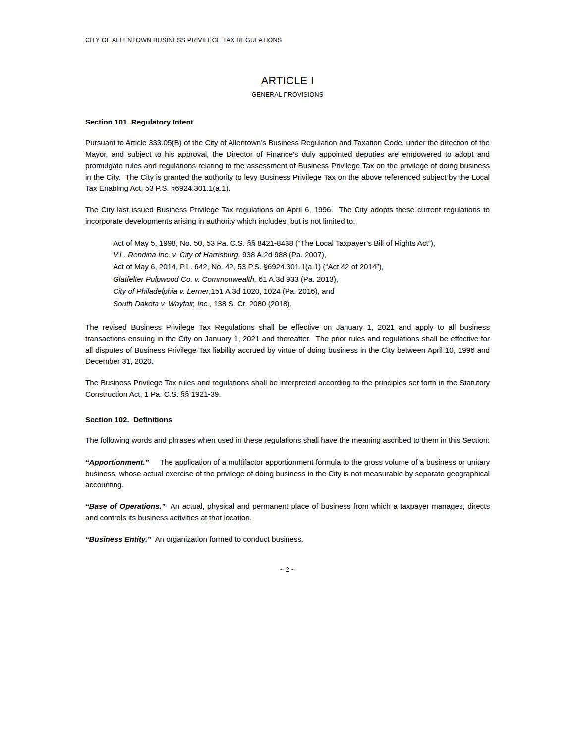CITY OF ALLENTOWN BUSINESS PRIVILEGE TAX REGULATIONS
ARTICLE I
GENERAL PROVISIONS
Section 101. Regulatory Intent
Pursuant to Article 333.05(B) of the City of Allentown’s Business Regulation and Taxation Code, under the direction of the Mayor, and subject to his approval, the Director of Finance’s duly appointed deputies are empowered to adopt and promulgate rules and regulations relating to the assessment of Business Privilege Tax on the privilege of doing business in the City. The City is granted the authority to levy Business Privilege Tax on the above referenced subject by the Local Tax Enabling Act, 53 P.S. §6924.301.1(a.1).
The City last issued Business Privilege Tax regulations on April 6, 1996. The City adopts these current regulations to incorporate developments arising in authority which includes, but is not limited to:
Act of May 5, 1998, No. 50, 53 Pa. C.S. §§ 8421-8438 (“The Local Taxpayer’s Bill of Rights Act”),
V.L. Rendina Inc. v. City of Harrisburg, 938 A.2d 988 (Pa. 2007),
Act of May 6, 2014, P.L. 642, No. 42, 53 P.S. §6924.301.1(a.1) (“Act 42 of 2014”),
Glatfelter Pulpwood Co. v. Commonwealth, 61 A.3d 933 (Pa. 2013),
City of Philadelphia v. Lerner,151 A.3d 1020, 1024 (Pa. 2016), and
South Dakota v. Wayfair, Inc., 138 S. Ct. 2080 (2018).
The revised Business Privilege Tax Regulations shall be effective on January 1, 2021 and apply to all business transactions ensuing in the City on January 1, 2021 and thereafter. The prior rules and regulations shall be effective for all disputes of Business Privilege Tax liability accrued by virtue of doing business in the City between April 10, 1996 and December 31, 2020.
The Business Privilege Tax rules and regulations shall be interpreted according to the principles set forth in the Statutory Construction Act, 1 Pa. C.S. §§ 1921-39.
Section 102. Definitions
The following words and phrases when used in these regulations shall have the meaning ascribed to them in this Section:
“Apportionment.” The application of a multifactor apportionment formula to the gross volume of a business or unitary business, whose actual exercise of the privilege of doing business in the City is not measurable by separate geographical accounting.
“Base of Operations.” An actual, physical and permanent place of business from which a taxpayer manages, directs and controls its business activities at that location.
“Business Entity.” An organization formed to conduct business.
~ 2 ~